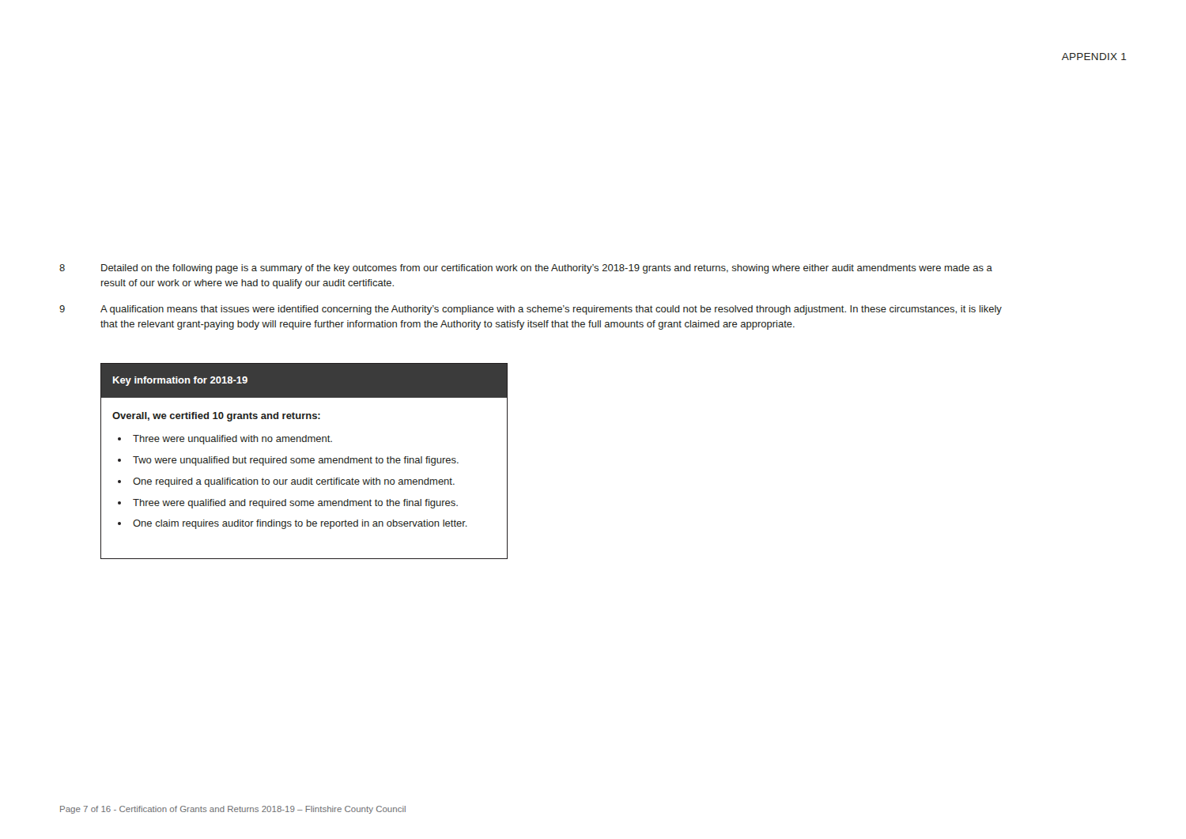APPENDIX 1
8 Detailed on the following page is a summary of the key outcomes from our certification work on the Authority’s 2018-19 grants and returns, showing where either audit amendments were made as a result of our work or where we had to qualify our audit certificate.
9 A qualification means that issues were identified concerning the Authority’s compliance with a scheme’s requirements that could not be resolved through adjustment. In these circumstances, it is likely that the relevant grant-paying body will require further information from the Authority to satisfy itself that the full amounts of grant claimed are appropriate.
Key information for 2018-19
Overall, we certified 10 grants and returns:
Three were unqualified with no amendment.
Two were unqualified but required some amendment to the final figures.
One required a qualification to our audit certificate with no amendment.
Three were qualified and required some amendment to the final figures.
One claim requires auditor findings to be reported in an observation letter.
Page 7 of 16 - Certification of Grants and Returns 2018-19 – Flintshire County Council